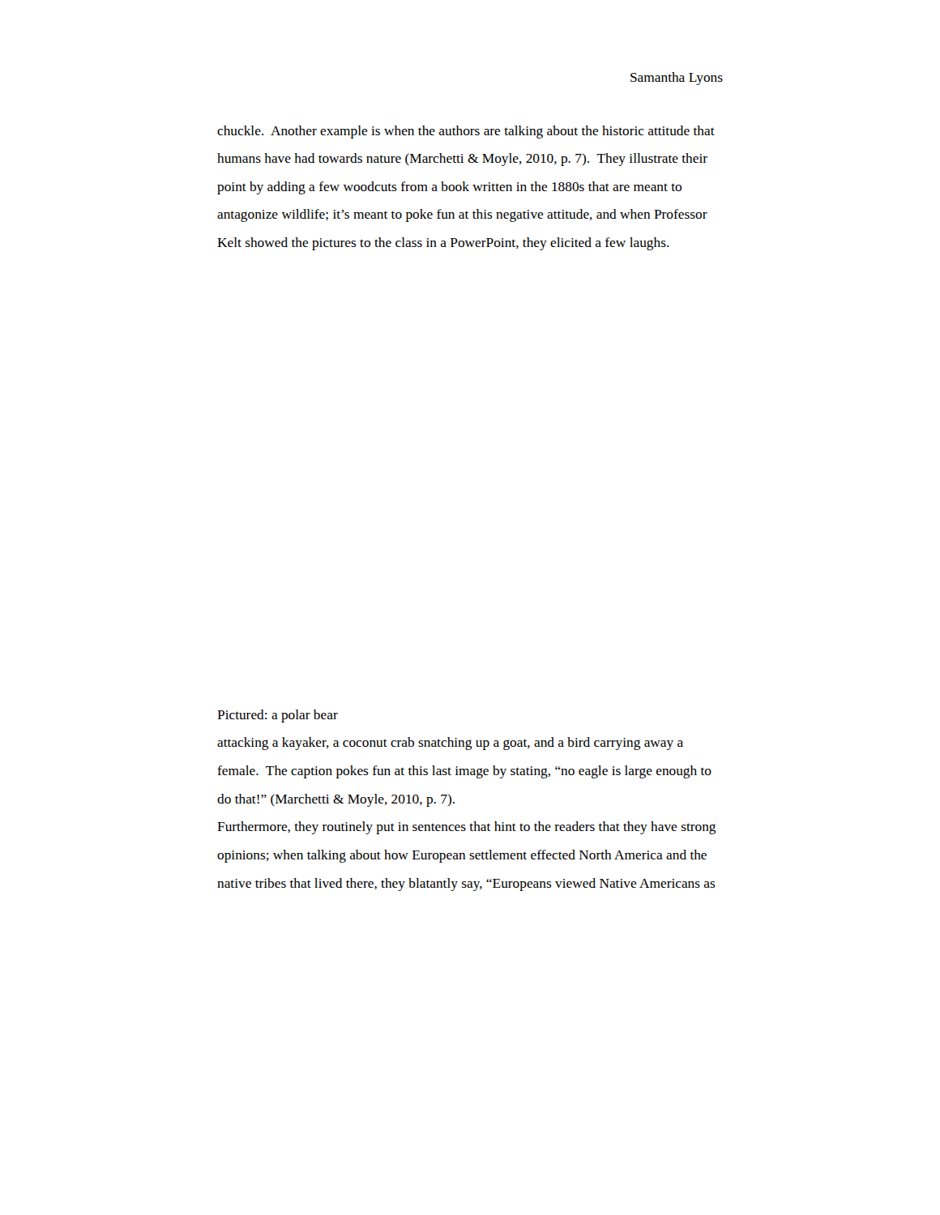Samantha Lyons
chuckle. Another example is when the authors are talking about the historic attitude that humans have had towards nature (Marchetti & Moyle, 2010, p. 7). They illustrate their point by adding a few woodcuts from a book written in the 1880s that are meant to antagonize wildlife; it’s meant to poke fun at this negative attitude, and when Professor Kelt showed the pictures to the class in a PowerPoint, they elicited a few laughs.
Pictured: a polar bear
attacking a kayaker, a coconut crab snatching up a goat, and a bird carrying away a female. The caption pokes fun at this last image by stating, “no eagle is large enough to do that!” (Marchetti & Moyle, 2010, p. 7).
Furthermore, they routinely put in sentences that hint to the readers that they have strong opinions; when talking about how European settlement effected North America and the native tribes that lived there, they blatantly say, “Europeans viewed Native Americans as